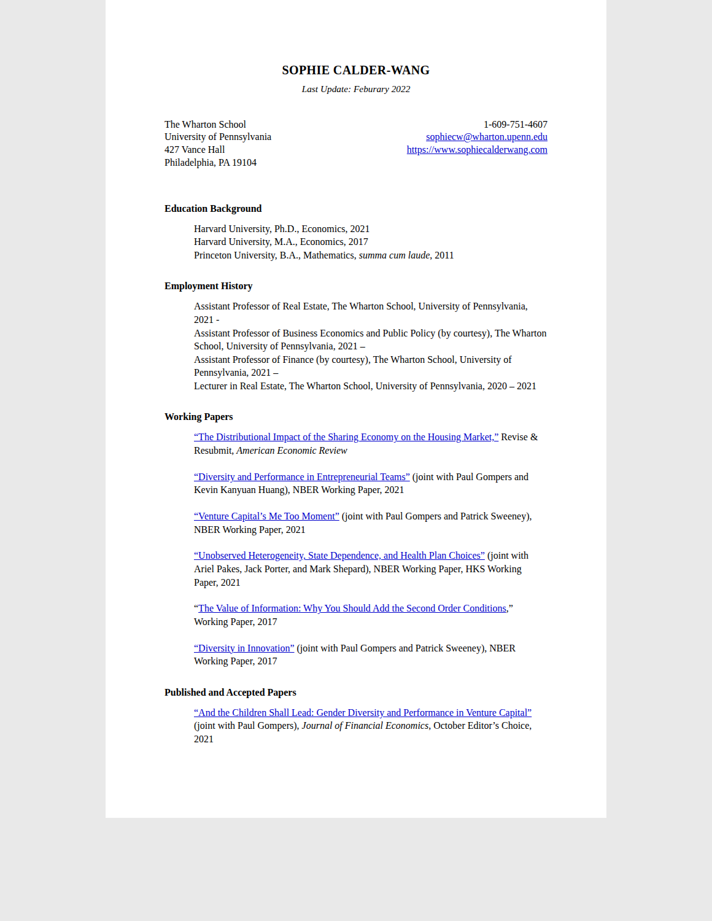SOPHIE CALDER-WANG
Last Update: Feburary 2022
| The Wharton School | 1-609-751-4607 |
| University of Pennsylvania | sophiecw@wharton.upenn.edu |
| 427 Vance Hall | https://www.sophiecalderwang.com |
| Philadelphia, PA 19104 | |
Education Background
Harvard University, Ph.D., Economics, 2021
Harvard University, M.A., Economics, 2017
Princeton University, B.A., Mathematics, summa cum laude, 2011
Employment History
Assistant Professor of Real Estate, The Wharton School, University of Pennsylvania, 2021 -
Assistant Professor of Business Economics and Public Policy (by courtesy), The Wharton School, University of Pennsylvania, 2021 –
Assistant Professor of Finance (by courtesy), The Wharton School, University of Pennsylvania, 2021 –
Lecturer in Real Estate, The Wharton School, University of Pennsylvania, 2020 – 2021
Working Papers
“The Distributional Impact of the Sharing Economy on the Housing Market,” Revise & Resubmit, American Economic Review
“Diversity and Performance in Entrepreneurial Teams” (joint with Paul Gompers and Kevin Kanyuan Huang), NBER Working Paper, 2021
“Venture Capital’s Me Too Moment” (joint with Paul Gompers and Patrick Sweeney), NBER Working Paper, 2021
“Unobserved Heterogeneity, State Dependence, and Health Plan Choices” (joint with Ariel Pakes, Jack Porter, and Mark Shepard), NBER Working Paper, HKS Working Paper, 2021
“The Value of Information: Why You Should Add the Second Order Conditions,” Working Paper, 2017
“Diversity in Innovation” (joint with Paul Gompers and Patrick Sweeney), NBER Working Paper, 2017
Published and Accepted Papers
“And the Children Shall Lead: Gender Diversity and Performance in Venture Capital” (joint with Paul Gompers), Journal of Financial Economics, October Editor’s Choice, 2021